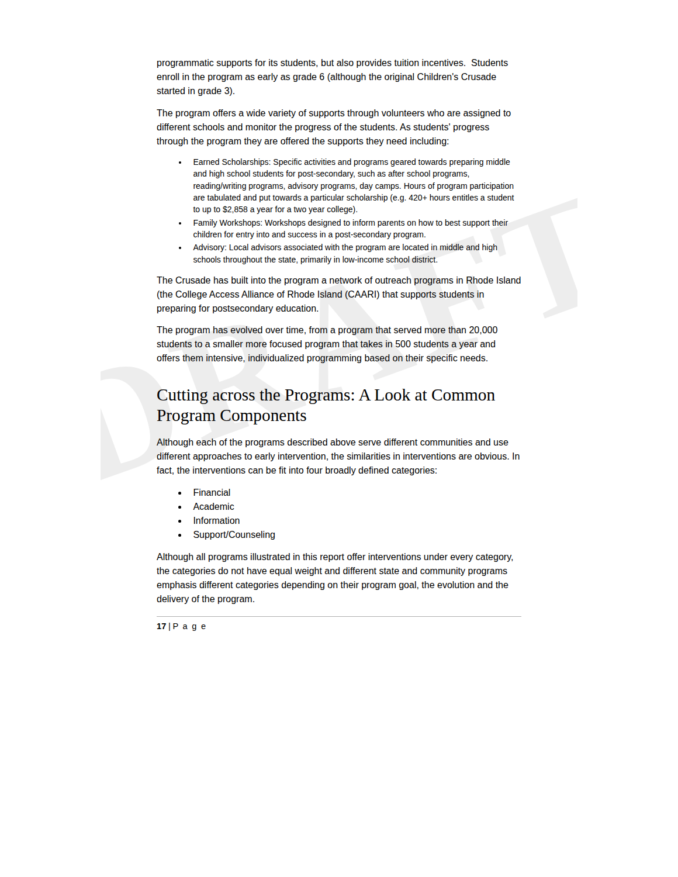DRAFT
programmatic supports for its students, but also provides tuition incentives. Students enroll in the program as early as grade 6 (although the original Children's Crusade started in grade 3).
The program offers a wide variety of supports through volunteers who are assigned to different schools and monitor the progress of the students. As students' progress through the program they are offered the supports they need including:
Earned Scholarships: Specific activities and programs geared towards preparing middle and high school students for post-secondary, such as after school programs, reading/writing programs, advisory programs, day camps. Hours of program participation are tabulated and put towards a particular scholarship (e.g. 420+ hours entitles a student to up to $2,858 a year for a two year college).
Family Workshops: Workshops designed to inform parents on how to best support their children for entry into and success in a post-secondary program.
Advisory: Local advisors associated with the program are located in middle and high schools throughout the state, primarily in low-income school district.
The Crusade has built into the program a network of outreach programs in Rhode Island (the College Access Alliance of Rhode Island (CAARI) that supports students in preparing for postsecondary education.
The program has evolved over time, from a program that served more than 20,000 students to a smaller more focused program that takes in 500 students a year and offers them intensive, individualized programming based on their specific needs.
Cutting across the Programs: A Look at Common Program Components
Although each of the programs described above serve different communities and use different approaches to early intervention, the similarities in interventions are obvious. In fact, the interventions can be fit into four broadly defined categories:
Financial
Academic
Information
Support/Counseling
Although all programs illustrated in this report offer interventions under every category, the categories do not have equal weight and different state and community programs emphasis different categories depending on their program goal, the evolution and the delivery of the program.
17|P a g e